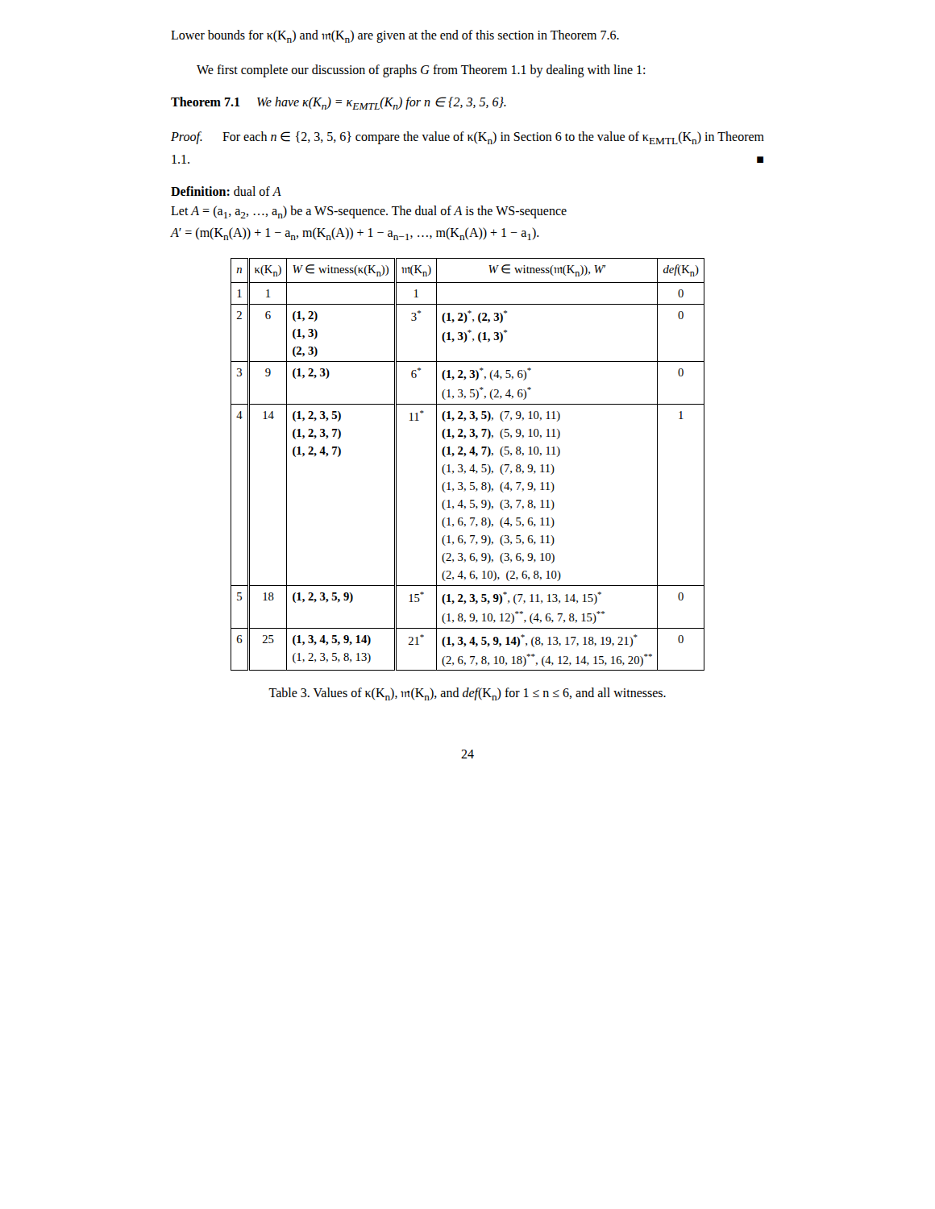Lower bounds for κ(Kn) and 𝔪(Kn) are given at the end of this section in Theorem 7.6.
We first complete our discussion of graphs G from Theorem 1.1 by dealing with line 1:
Theorem 7.1 We have κ(Kn) = κEMTL(Kn) for n ∈ {2, 3, 5, 6}.
Proof. For each n ∈ {2, 3, 5, 6} compare the value of κ(Kn) in Section 6 to the value of κEMTL(Kn) in Theorem 1.1. ■
Definition: dual of A
Let A = (a1, a2, …, an) be a WS-sequence. The dual of A is the WS-sequence
A′ = (m(Kn(A)) + 1 − an, m(Kn(A)) + 1 − an−1, …, m(Kn(A)) + 1 − a1).
| n | κ(K n ) | W ∈ witness(κ(K n )) | 𝔪(K n ) | W ∈ witness(𝔪(K n )), W ′ | def (K n ) |
| --- | --- | --- | --- | --- | --- |
| 1 | 1 | | 1 | | 0 |
| 2 | 6 | (1, 2) (1, 3) (2, 3) | 3 * | (1, 2) * , (2, 3) * (1, 3) * , (1, 3) * | 0 |
| 3 | 9 | (1, 2, 3) | 6 * | (1, 2, 3) * , (4, 5, 6) * (1, 3, 5) * , (2, 4, 6) * | 0 |
| 4 | 14 | (1, 2, 3, 5) (1, 2, 3, 7) (1, 2, 4, 7) | 11 * | (1, 2, 3, 5) , (7, 9, 10, 11) (1, 2, 3, 7) , (5, 9, 10, 11) (1, 2, 4, 7) , (5, 8, 10, 11) (1, 3, 4, 5), (7, 8, 9, 11) (1, 3, 5, 8), (4, 7, 9, 11) (1, 4, 5, 9), (3, 7, 8, 11) (1, 6, 7, 8), (4, 5, 6, 11) (1, 6, 7, 9), (3, 5, 6, 11) (2, 3, 6, 9), (3, 6, 9, 10) (2, 4, 6, 10), (2, 6, 8, 10) | 1 |
| 5 | 18 | (1, 2, 3, 5, 9) | 15 * | (1, 2, 3, 5, 9) * , (7, 11, 13, 14, 15) * (1, 8, 9, 10, 12) ** , (4, 6, 7, 8, 15) ** | 0 |
| 6 | 25 | (1, 3, 4, 5, 9, 14) (1, 2, 3, 5, 8, 13) | 21 * | (1, 3, 4, 5, 9, 14) * , (8, 13, 17, 18, 19, 21) * (2, 6, 7, 8, 10, 18) ** , (4, 12, 14, 15, 16, 20) ** | 0 |
Table 3. Values of κ(Kn), 𝔪(Kn), and def(Kn) for 1 ≤ n ≤ 6, and all witnesses.
24